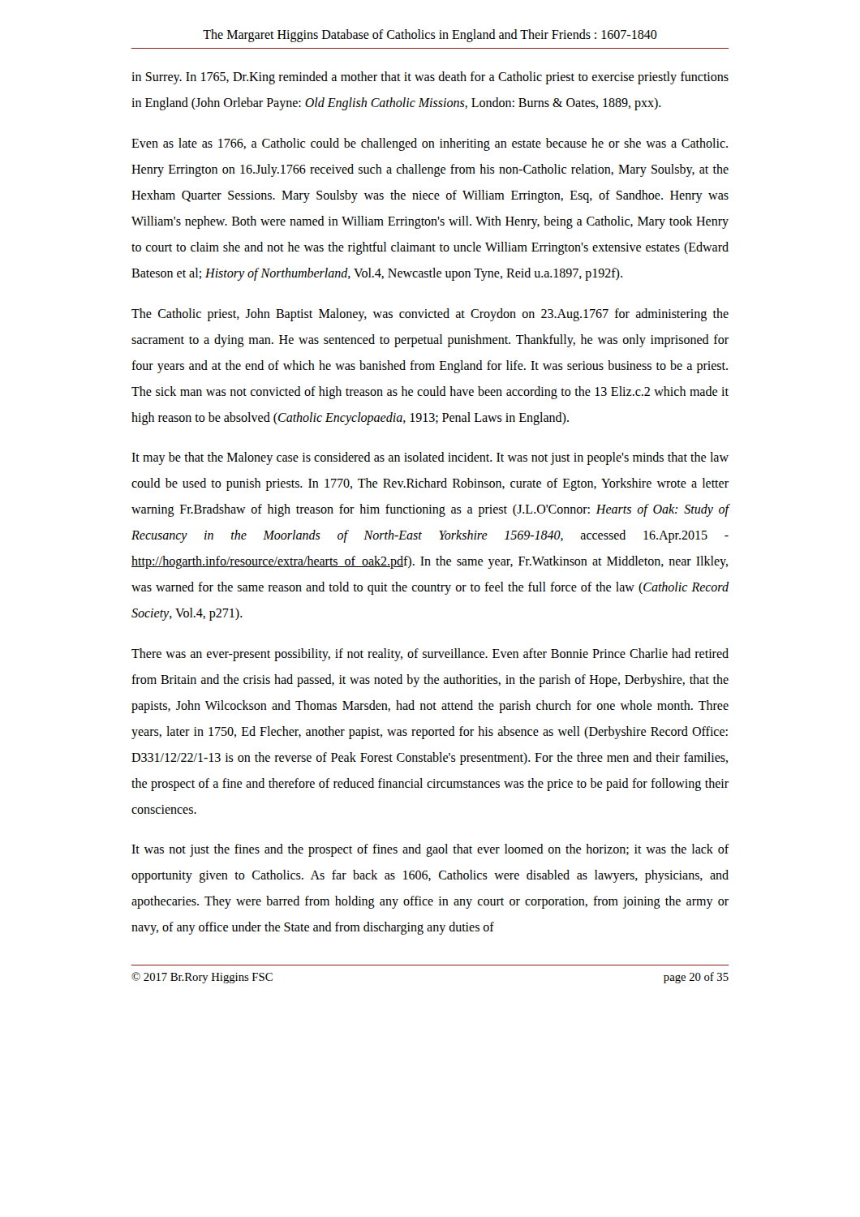The Margaret Higgins Database of Catholics in England and Their Friends : 1607-1840
in Surrey. In 1765, Dr.King reminded a mother that it was death for a Catholic priest to exercise priestly functions in England (John Orlebar Payne: Old English Catholic Missions, London: Burns & Oates, 1889, pxx).
Even as late as 1766, a Catholic could be challenged on inheriting an estate because he or she was a Catholic. Henry Errington on 16.July.1766 received such a challenge from his non-Catholic relation, Mary Soulsby, at the Hexham Quarter Sessions. Mary Soulsby was the niece of William Errington, Esq, of Sandhoe. Henry was William's nephew. Both were named in William Errington's will. With Henry, being a Catholic, Mary took Henry to court to claim she and not he was the rightful claimant to uncle William Errington's extensive estates (Edward Bateson et al; History of Northumberland, Vol.4, Newcastle upon Tyne, Reid u.a.1897, p192f).
The Catholic priest, John Baptist Maloney, was convicted at Croydon on 23.Aug.1767 for administering the sacrament to a dying man. He was sentenced to perpetual punishment. Thankfully, he was only imprisoned for four years and at the end of which he was banished from England for life. It was serious business to be a priest. The sick man was not convicted of high treason as he could have been according to the 13 Eliz.c.2 which made it high reason to be absolved (Catholic Encyclopaedia, 1913; Penal Laws in England).
It may be that the Maloney case is considered as an isolated incident. It was not just in people's minds that the law could be used to punish priests. In 1770, The Rev.Richard Robinson, curate of Egton, Yorkshire wrote a letter warning Fr.Bradshaw of high treason for him functioning as a priest (J.L.O'Connor: Hearts of Oak: Study of Recusancy in the Moorlands of North-East Yorkshire 1569-1840, accessed 16.Apr.2015 - http://hogarth.info/resource/extra/hearts_of_oak2.pdf). In the same year, Fr.Watkinson at Middleton, near Ilkley, was warned for the same reason and told to quit the country or to feel the full force of the law (Catholic Record Society, Vol.4, p271).
There was an ever-present possibility, if not reality, of surveillance. Even after Bonnie Prince Charlie had retired from Britain and the crisis had passed, it was noted by the authorities, in the parish of Hope, Derbyshire, that the papists, John Wilcockson and Thomas Marsden, had not attend the parish church for one whole month. Three years, later in 1750, Ed Flecher, another papist, was reported for his absence as well (Derbyshire Record Office: D331/12/22/1-13 is on the reverse of Peak Forest Constable's presentment). For the three men and their families, the prospect of a fine and therefore of reduced financial circumstances was the price to be paid for following their consciences.
It was not just the fines and the prospect of fines and gaol that ever loomed on the horizon; it was the lack of opportunity given to Catholics. As far back as 1606, Catholics were disabled as lawyers, physicians, and apothecaries. They were barred from holding any office in any court or corporation, from joining the army or navy, of any office under the State and from discharging any duties of
© 2017 Br.Rory Higgins FSC page 20 of 35